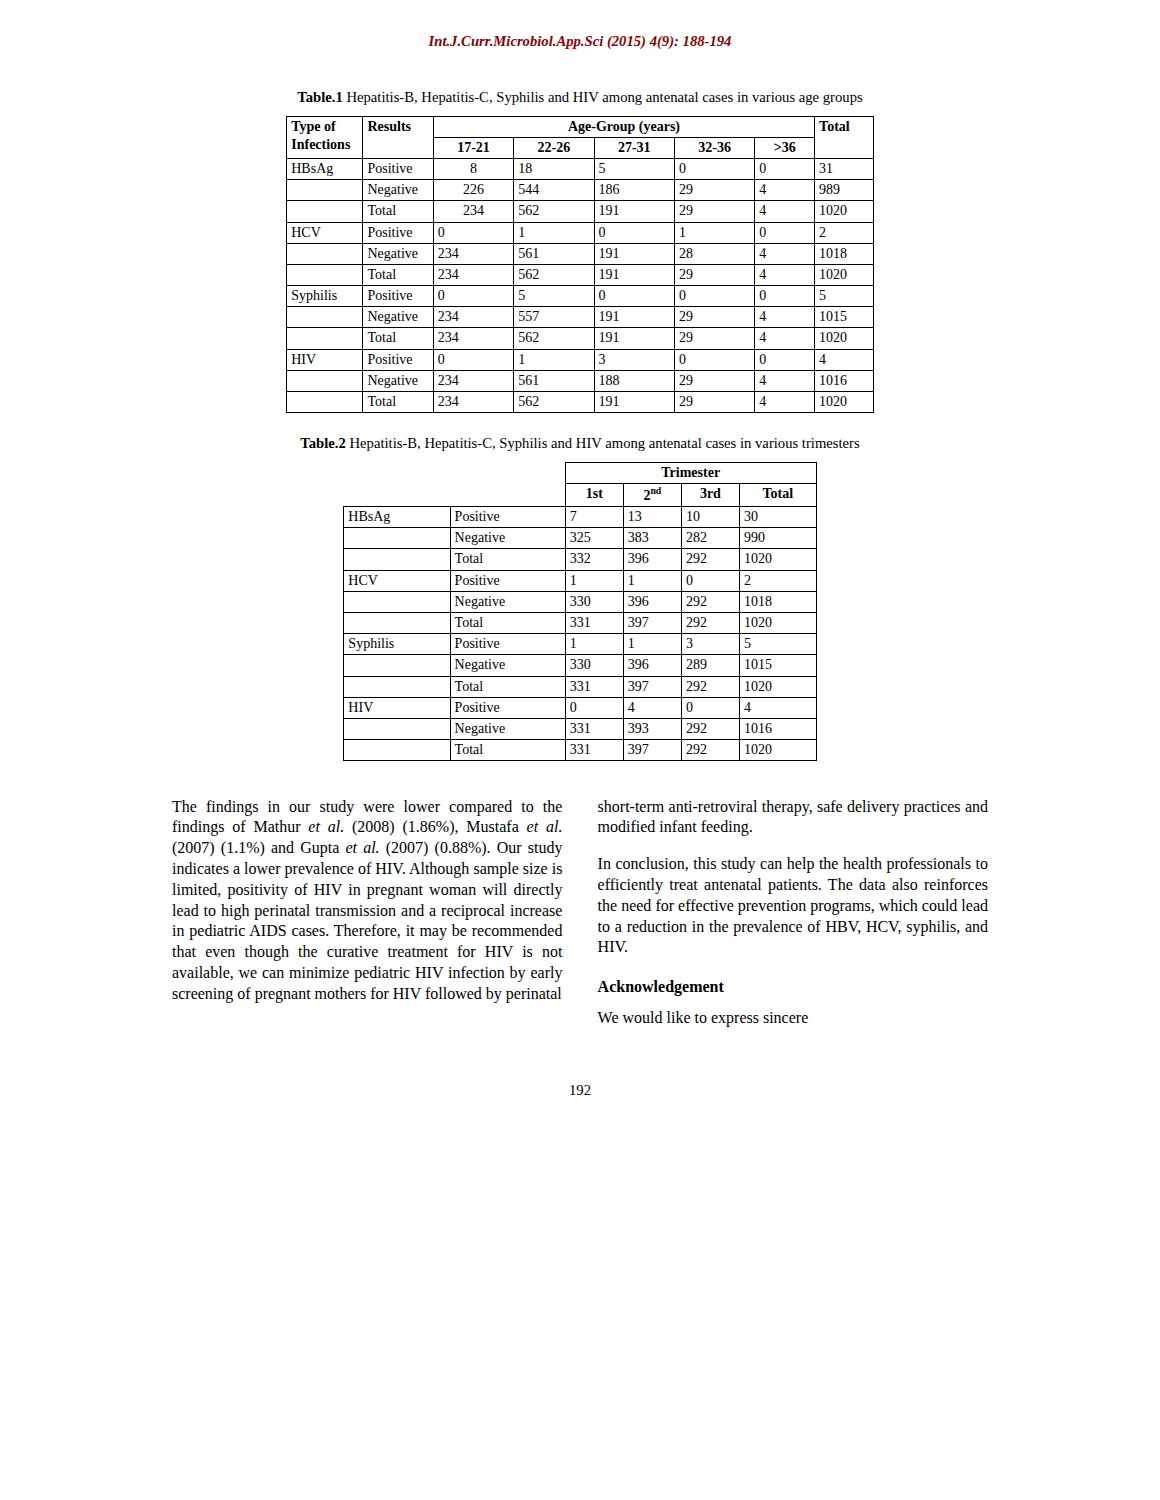Int.J.Curr.Microbiol.App.Sci (2015) 4(9): 188-194
Table.1 Hepatitis-B, Hepatitis-C, Syphilis and HIV among antenatal cases in various age groups
| Type of Infections | Results | Age-Group (years) | Total |
| --- | --- | --- | --- |
| 17-21 | 22-26 | 27-31 | 32-36 | >36 |
| HBsAg | Positive | 8 | 18 | 5 | 0 | 0 | 31 |
| | Negative | 226 | 544 | 186 | 29 | 4 | 989 |
| | Total | 234 | 562 | 191 | 29 | 4 | 1020 |
| HCV | Positive | 0 | 1 | 0 | 1 | 0 | 2 |
| | Negative | 234 | 561 | 191 | 28 | 4 | 1018 |
| | Total | 234 | 562 | 191 | 29 | 4 | 1020 |
| Syphilis | Positive | 0 | 5 | 0 | 0 | 0 | 5 |
| | Negative | 234 | 557 | 191 | 29 | 4 | 1015 |
| | Total | 234 | 562 | 191 | 29 | 4 | 1020 |
| HIV | Positive | 0 | 1 | 3 | 0 | 0 | 4 |
| | Negative | 234 | 561 | 188 | 29 | 4 | 1016 |
| | Total | 234 | 562 | 191 | 29 | 4 | 1020 |
Table.2 Hepatitis-B, Hepatitis-C, Syphilis and HIV among antenatal cases in various trimesters
| | | Trimester |
| | | 1st | 2 nd | 3rd | Total |
| HBsAg | Positive | 7 | 13 | 10 | 30 |
| | Negative | 325 | 383 | 282 | 990 |
| | Total | 332 | 396 | 292 | 1020 |
| HCV | Positive | 1 | 1 | 0 | 2 |
| | Negative | 330 | 396 | 292 | 1018 |
| | Total | 331 | 397 | 292 | 1020 |
| Syphilis | Positive | 1 | 1 | 3 | 5 |
| | Negative | 330 | 396 | 289 | 1015 |
| | Total | 331 | 397 | 292 | 1020 |
| HIV | Positive | 0 | 4 | 0 | 4 |
| | Negative | 331 | 393 | 292 | 1016 |
| | Total | 331 | 397 | 292 | 1020 |
The findings in our study were lower compared to the findings of Mathur et al. (2008) (1.86%), Mustafa et al. (2007) (1.1%) and Gupta et al. (2007) (0.88%). Our study indicates a lower prevalence of HIV. Although sample size is limited, positivity of HIV in pregnant woman will directly lead to high perinatal transmission and a reciprocal increase in pediatric AIDS cases. Therefore, it may be recommended that even though the curative treatment for HIV is not available, we can minimize pediatric HIV infection by early screening of pregnant mothers for HIV followed by perinatal
short-term anti-retroviral therapy, safe delivery practices and modified infant feeding.
In conclusion, this study can help the health professionals to efficiently treat antenatal patients. The data also reinforces the need for effective prevention programs, which could lead to a reduction in the prevalence of HBV, HCV, syphilis, and HIV.
Acknowledgement
We would like to express sincere
192